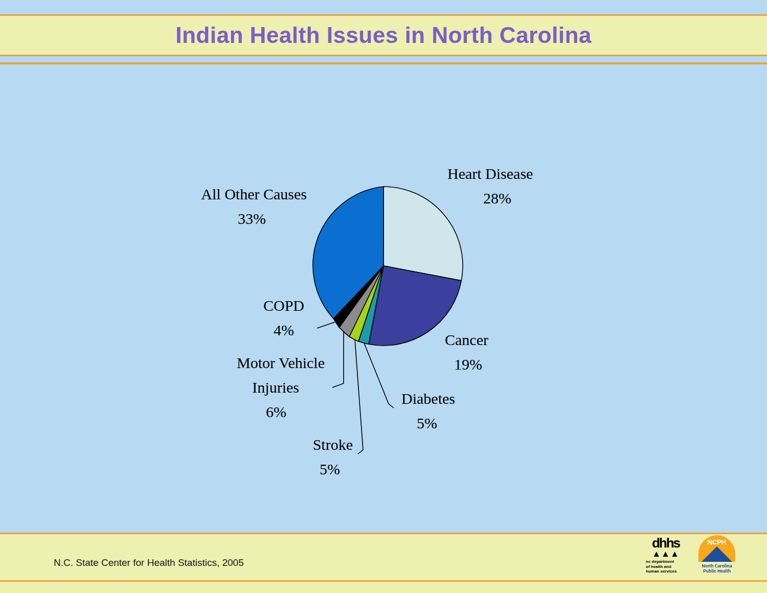Indian Health Issues in North Carolina
Heart Disease 28% Cancer 19% Diabetes 5% Stroke 5% Motor Vehicle Injuries 6% COPD 4% All Other Causes 33%
N.C. State Center for Health Statistics, 2005
dhhs
▲▲▲
nc department
of health and
human services
NCPH
North Carolina
Public Health